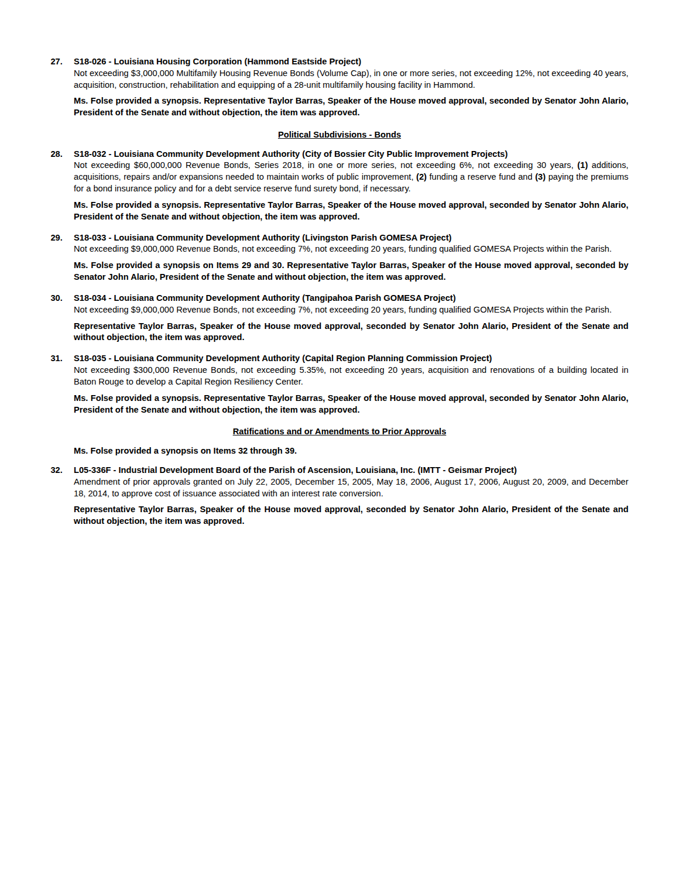27. S18-026 - Louisiana Housing Corporation (Hammond Eastside Project)
Not exceeding $3,000,000 Multifamily Housing Revenue Bonds (Volume Cap), in one or more series, not exceeding 12%, not exceeding 40 years, acquisition, construction, rehabilitation and equipping of a 28-unit multifamily housing facility in Hammond.
Ms. Folse provided a synopsis. Representative Taylor Barras, Speaker of the House moved approval, seconded by Senator John Alario, President of the Senate and without objection, the item was approved.
Political Subdivisions - Bonds
28. S18-032 - Louisiana Community Development Authority (City of Bossier City Public Improvement Projects)
Not exceeding $60,000,000 Revenue Bonds, Series 2018, in one or more series, not exceeding 6%, not exceeding 30 years, (1) additions, acquisitions, repairs and/or expansions needed to maintain works of public improvement, (2) funding a reserve fund and (3) paying the premiums for a bond insurance policy and for a debt service reserve fund surety bond, if necessary.
Ms. Folse provided a synopsis. Representative Taylor Barras, Speaker of the House moved approval, seconded by Senator John Alario, President of the Senate and without objection, the item was approved.
29. S18-033 - Louisiana Community Development Authority (Livingston Parish GOMESA Project)
Not exceeding $9,000,000 Revenue Bonds, not exceeding 7%, not exceeding 20 years, funding qualified GOMESA Projects within the Parish.
Ms. Folse provided a synopsis on Items 29 and 30. Representative Taylor Barras, Speaker of the House moved approval, seconded by Senator John Alario, President of the Senate and without objection, the item was approved.
30. S18-034 - Louisiana Community Development Authority (Tangipahoa Parish GOMESA Project)
Not exceeding $9,000,000 Revenue Bonds, not exceeding 7%, not exceeding 20 years, funding qualified GOMESA Projects within the Parish.
Representative Taylor Barras, Speaker of the House moved approval, seconded by Senator John Alario, President of the Senate and without objection, the item was approved.
31. S18-035 - Louisiana Community Development Authority (Capital Region Planning Commission Project)
Not exceeding $300,000 Revenue Bonds, not exceeding 5.35%, not exceeding 20 years, acquisition and renovations of a building located in Baton Rouge to develop a Capital Region Resiliency Center.
Ms. Folse provided a synopsis. Representative Taylor Barras, Speaker of the House moved approval, seconded by Senator John Alario, President of the Senate and without objection, the item was approved.
Ratifications and or Amendments to Prior Approvals
Ms. Folse provided a synopsis on Items 32 through 39.
32. L05-336F - Industrial Development Board of the Parish of Ascension, Louisiana, Inc. (IMTT - Geismar Project)
Amendment of prior approvals granted on July 22, 2005, December 15, 2005, May 18, 2006, August 17, 2006, August 20, 2009, and December 18, 2014, to approve cost of issuance associated with an interest rate conversion.
Representative Taylor Barras, Speaker of the House moved approval, seconded by Senator John Alario, President of the Senate and without objection, the item was approved.